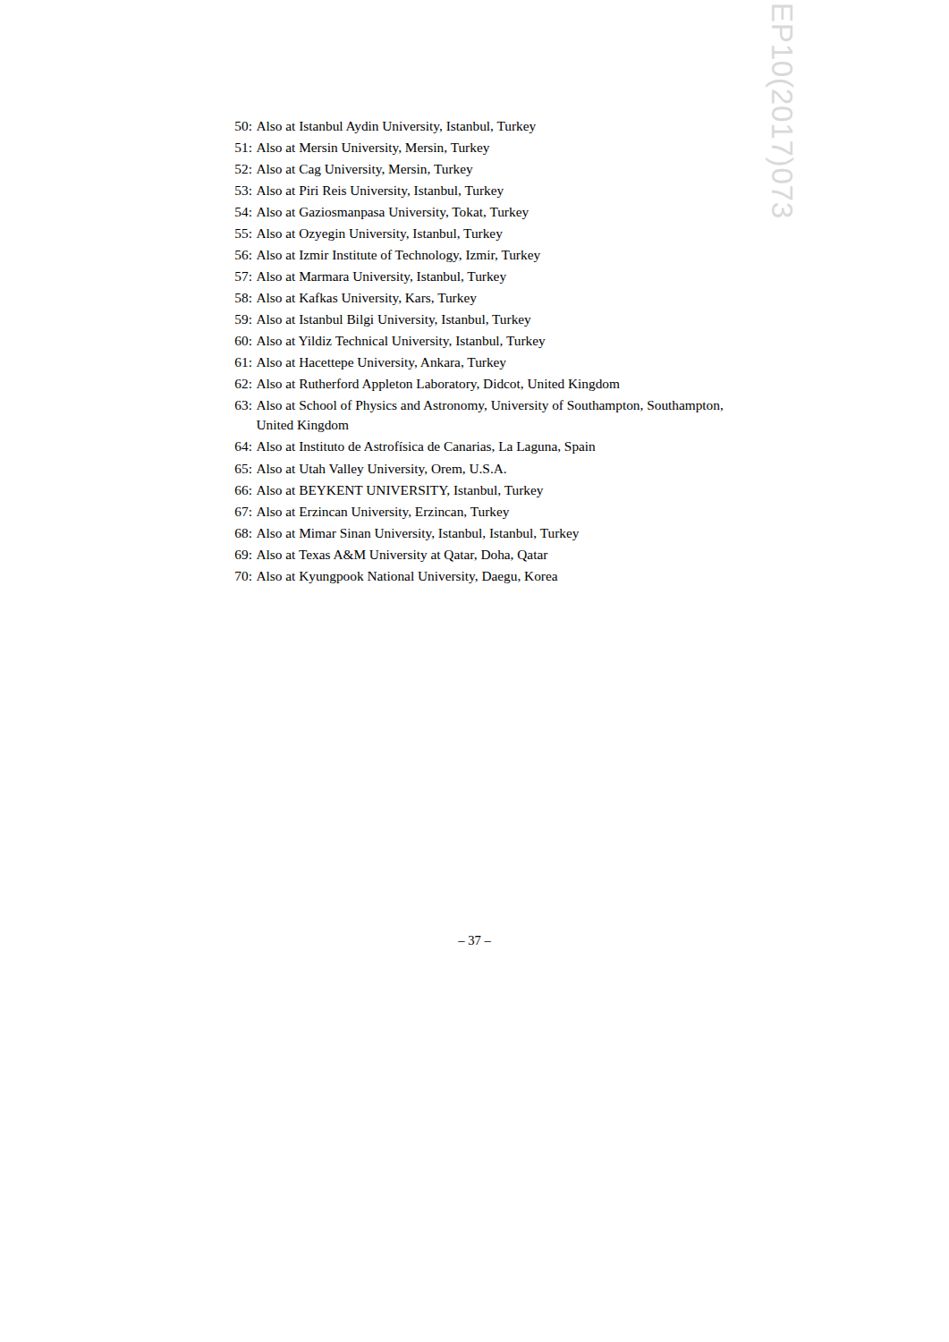JHEP10(2017)073
Also at Istanbul Aydin University, Istanbul, Turkey
Also at Mersin University, Mersin, Turkey
Also at Cag University, Mersin, Turkey
Also at Piri Reis University, Istanbul, Turkey
Also at Gaziosmanpasa University, Tokat, Turkey
Also at Ozyegin University, Istanbul, Turkey
Also at Izmir Institute of Technology, Izmir, Turkey
Also at Marmara University, Istanbul, Turkey
Also at Kafkas University, Kars, Turkey
Also at Istanbul Bilgi University, Istanbul, Turkey
Also at Yildiz Technical University, Istanbul, Turkey
Also at Hacettepe University, Ankara, Turkey
Also at Rutherford Appleton Laboratory, Didcot, United Kingdom
Also at School of Physics and Astronomy, University of Southampton, Southampton, United Kingdom
Also at Instituto de Astrofísica de Canarias, La Laguna, Spain
Also at Utah Valley University, Orem, U.S.A.
Also at BEYKENT UNIVERSITY, Istanbul, Turkey
Also at Erzincan University, Erzincan, Turkey
Also at Mimar Sinan University, Istanbul, Istanbul, Turkey
Also at Texas A&M University at Qatar, Doha, Qatar
Also at Kyungpook National University, Daegu, Korea
– 37 –